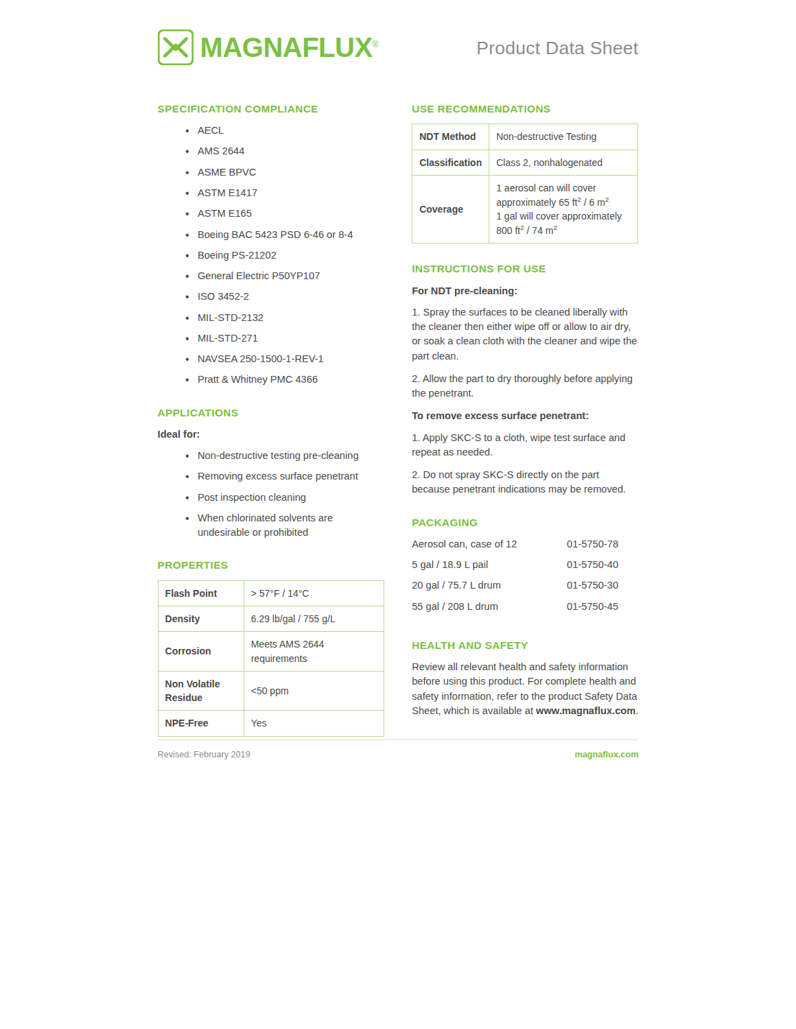MAGNAFLUX®
Product Data Sheet
Specification Compliance
AECL
AMS 2644
ASME BPVC
ASTM E1417
ASTM E165
Boeing BAC 5423 PSD 6-46 or 8-4
Boeing PS-21202
General Electric P50YP107
ISO 3452-2
MIL-STD-2132
MIL-STD-271
NAVSEA 250-1500-1-REV-1
Pratt & Whitney PMC 4366
Applications
Ideal for:
Non-destructive testing pre-cleaning
Removing excess surface penetrant
Post inspection cleaning
When chlorinated solvents are undesirable or prohibited
Properties
| Flash Point | > 57°F / 14°C |
| Density | 6.29 lb/gal / 755 g/L |
| Corrosion | Meets AMS 2644 requirements |
| Non Volatile Residue | <50 ppm |
| NPE-Free | Yes |
Use Recommendations
| NDT Method | Non-destructive Testing |
| Classification | Class 2, nonhalogenated |
| Coverage | 1 aerosol can will cover approximately 65 ft 2 / 6 m 2 1 gal will cover approximately 800 ft 2 / 74 m 2 |
Instructions for Use
For NDT pre-cleaning:
1. Spray the surfaces to be cleaned liberally with the cleaner then either wipe off or allow to air dry, or soak a clean cloth with the cleaner and wipe the part clean.
2. Allow the part to dry thoroughly before applying the penetrant.
To remove excess surface penetrant:
1. Apply SKC-S to a cloth, wipe test surface and repeat as needed.
2. Do not spray SKC-S directly on the part because penetrant indications may be removed.
Packaging
| Aerosol can, case of 12 | 01-5750-78 |
| 5 gal / 18.9 L pail | 01-5750-40 |
| 20 gal / 75.7 L drum | 01-5750-30 |
| 55 gal / 208 L drum | 01-5750-45 |
Health and Safety
Review all relevant health and safety information before using this product. For complete health and safety information, refer to the product Safety Data Sheet, which is available at www.magnaflux.com.
Revised: February 2019
magnaflux.com